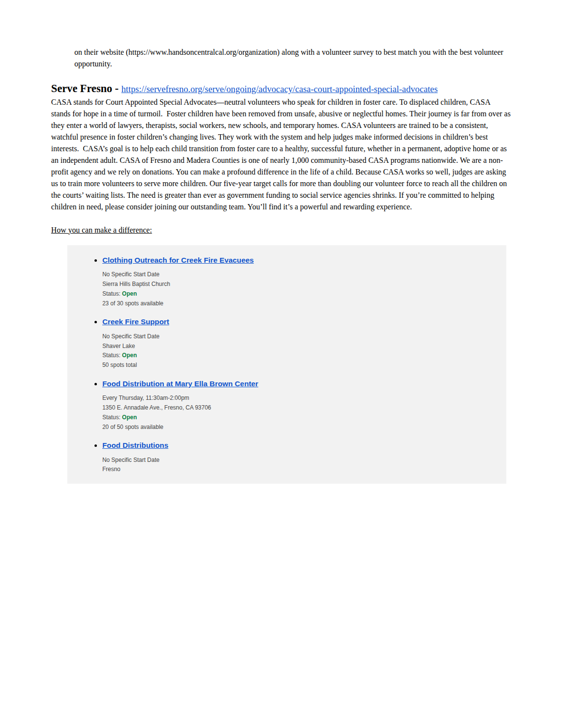on their website (https://www.handsoncentralcal.org/organization) along with a volunteer survey to best match you with the best volunteer opportunity.
Serve Fresno - https://servefresno.org/serve/ongoing/advocacy/casa-court-appointed-special-advocates
CASA stands for Court Appointed Special Advocates—neutral volunteers who speak for children in foster care. To displaced children, CASA stands for hope in a time of turmoil. Foster children have been removed from unsafe, abusive or neglectful homes. Their journey is far from over as they enter a world of lawyers, therapists, social workers, new schools, and temporary homes. CASA volunteers are trained to be a consistent, watchful presence in foster children’s changing lives. They work with the system and help judges make informed decisions in children’s best interests. CASA’s goal is to help each child transition from foster care to a healthy, successful future, whether in a permanent, adoptive home or as an independent adult. CASA of Fresno and Madera Counties is one of nearly 1,000 community-based CASA programs nationwide. We are a non-profit agency and we rely on donations. You can make a profound difference in the life of a child. Because CASA works so well, judges are asking us to train more volunteers to serve more children. Our five-year target calls for more than doubling our volunteer force to reach all the children on the courts’ waiting lists. The need is greater than ever as government funding to social service agencies shrinks. If you’re committed to helping children in need, please consider joining our outstanding team. You’ll find it’s a powerful and rewarding experience.
How you can make a difference:
Clothing Outreach for Creek Fire Evacuees
No Specific Start Date
Sierra Hills Baptist Church
Status: Open
23 of 30 spots available
Creek Fire Support
No Specific Start Date
Shaver Lake
Status: Open
50 spots total
Food Distribution at Mary Ella Brown Center
Every Thursday, 11:30am-2:00pm
1350 E. Annadale Ave., Fresno, CA 93706
Status: Open
20 of 50 spots available
Food Distributions
No Specific Start Date
Fresno